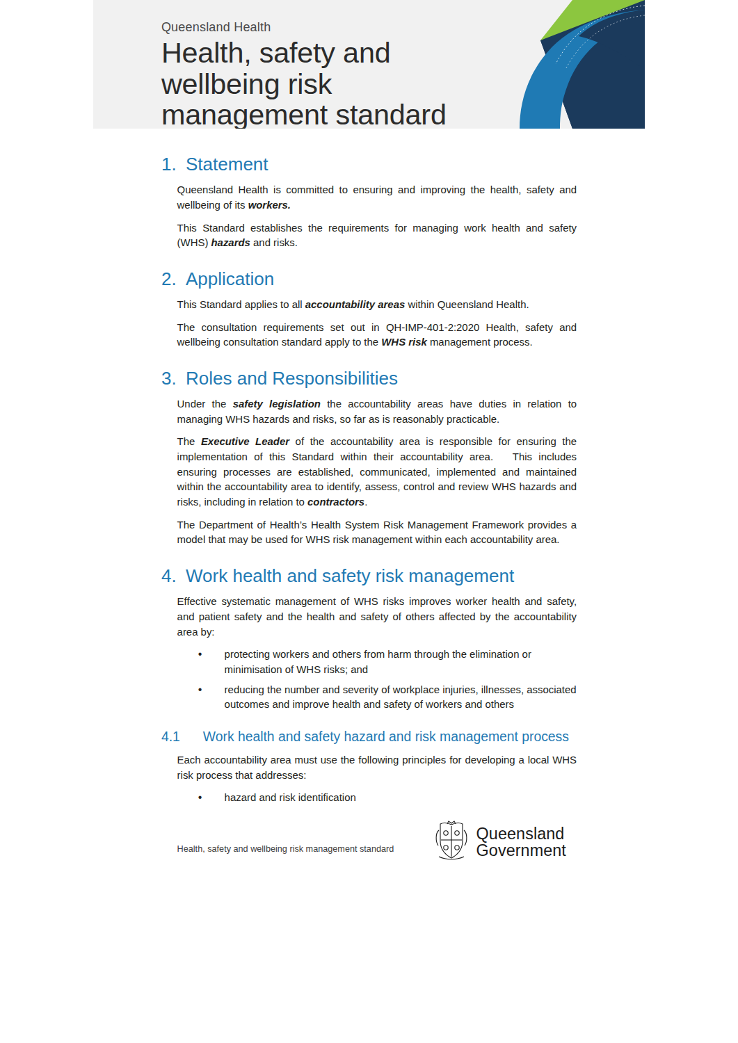Queensland Health
Health, safety and wellbeing risk
management standard
QH-IMP-401-3:2020
1. Statement
Queensland Health is committed to ensuring and improving the health, safety and wellbeing of its workers.
This Standard establishes the requirements for managing work health and safety (WHS) hazards and risks.
2. Application
This Standard applies to all accountability areas within Queensland Health.
The consultation requirements set out in QH-IMP-401-2:2020 Health, safety and wellbeing consultation standard apply to the WHS risk management process.
3. Roles and Responsibilities
Under the safety legislation the accountability areas have duties in relation to managing WHS hazards and risks, so far as is reasonably practicable.
The Executive Leader of the accountability area is responsible for ensuring the implementation of this Standard within their accountability area. This includes ensuring processes are established, communicated, implemented and maintained within the accountability area to identify, assess, control and review WHS hazards and risks, including in relation to contractors.
The Department of Health’s Health System Risk Management Framework provides a model that may be used for WHS risk management within each accountability area.
4. Work health and safety risk management
Effective systematic management of WHS risks improves worker health and safety, and patient safety and the health and safety of others affected by the accountability area by:
protecting workers and others from harm through the elimination or minimisation of WHS risks; and
reducing the number and severity of workplace injuries, illnesses, associated outcomes and improve health and safety of workers and others
4.1 Work health and safety hazard and risk management process
Each accountability area must use the following principles for developing a local WHS risk process that addresses:
hazard and risk identification
Health, safety and wellbeing risk management standard
Queensland Government